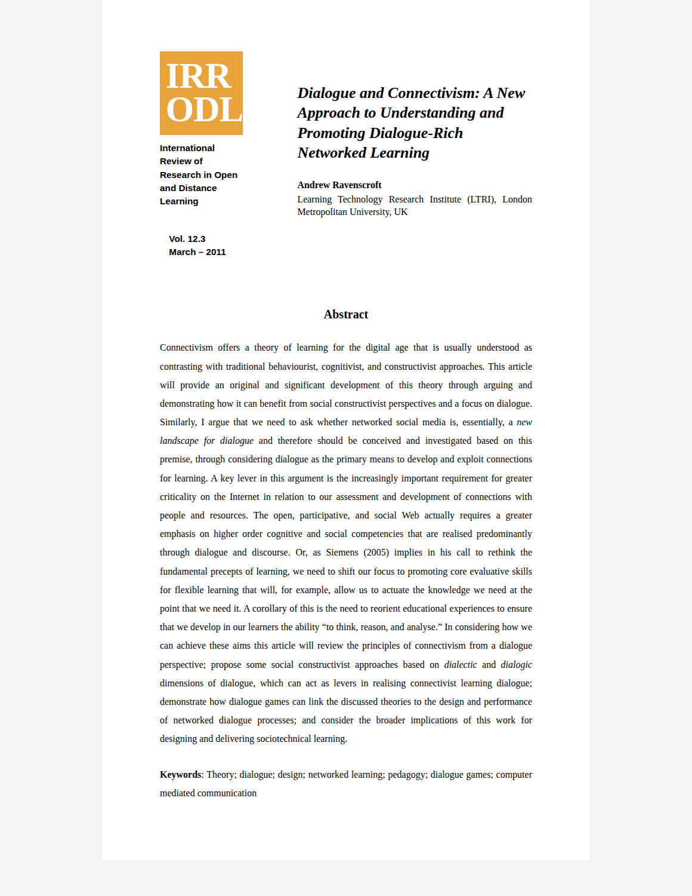IRR ODL
International
Review of
Research in Open
and Distance
Learning
Vol. 12.3
March – 2011
Dialogue and Connectivism: A New Approach to Understanding and Promoting Dialogue-Rich Networked Learning
Andrew Ravenscroft
Learning Technology Research Institute (LTRI), London Metropolitan University, UK
Abstract
Connectivism offers a theory of learning for the digital age that is usually understood as contrasting with traditional behaviourist, cognitivist, and constructivist approaches. This article will provide an original and significant development of this theory through arguing and demonstrating how it can benefit from social constructivist perspectives and a focus on dialogue. Similarly, I argue that we need to ask whether networked social media is, essentially, a new landscape for dialogue and therefore should be conceived and investigated based on this premise, through considering dialogue as the primary means to develop and exploit connections for learning. A key lever in this argument is the increasingly important requirement for greater criticality on the Internet in relation to our assessment and development of connections with people and resources. The open, participative, and social Web actually requires a greater emphasis on higher order cognitive and social competencies that are realised predominantly through dialogue and discourse. Or, as Siemens (2005) implies in his call to rethink the fundamental precepts of learning, we need to shift our focus to promoting core evaluative skills for flexible learning that will, for example, allow us to actuate the knowledge we need at the point that we need it. A corollary of this is the need to reorient educational experiences to ensure that we develop in our learners the ability “to think, reason, and analyse.” In considering how we can achieve these aims this article will review the principles of connectivism from a dialogue perspective; propose some social constructivist approaches based on dialectic and dialogic dimensions of dialogue, which can act as levers in realising connectivist learning dialogue; demonstrate how dialogue games can link the discussed theories to the design and performance of networked dialogue processes; and consider the broader implications of this work for designing and delivering sociotechnical learning.
Keywords: Theory; dialogue; design; networked learning; pedagogy; dialogue games; computer mediated communication